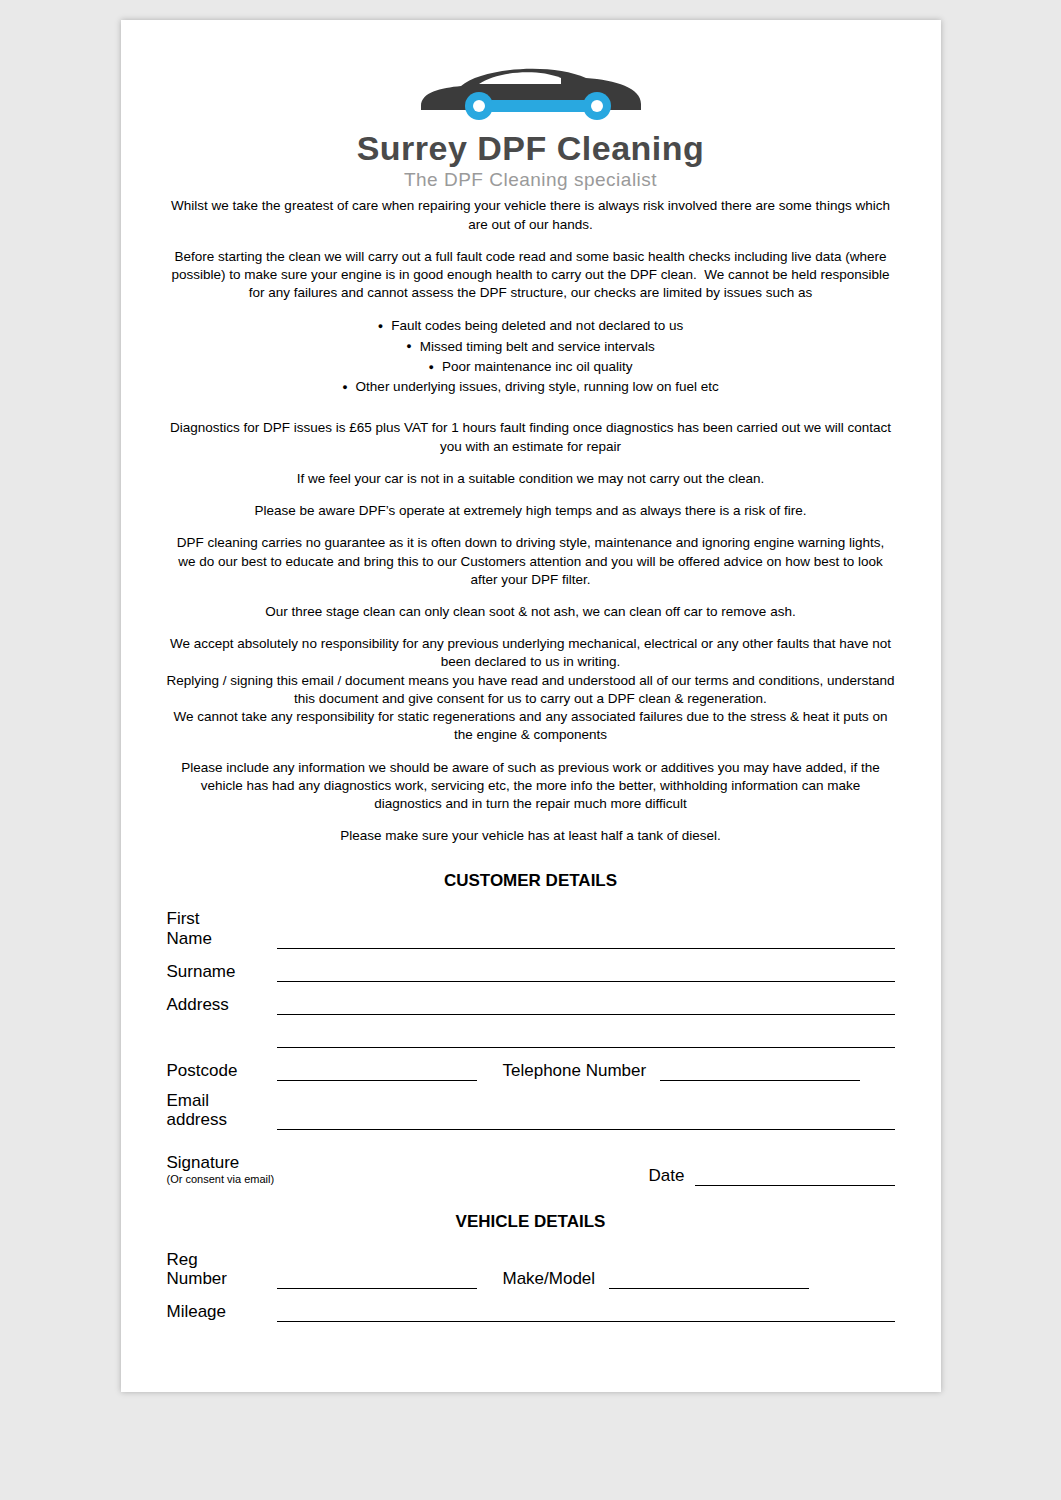Surrey DPF Cleaning
The DPF Cleaning specialist
Whilst we take the greatest of care when repairing your vehicle there is always risk involved there are some things which are out of our hands.
Before starting the clean we will carry out a full fault code read and some basic health checks including live data (where possible) to make sure your engine is in good enough health to carry out the DPF clean. We cannot be held responsible for any failures and cannot assess the DPF structure, our checks are limited by issues such as
Fault codes being deleted and not declared to us
Missed timing belt and service intervals
Poor maintenance inc oil quality
Other underlying issues, driving style, running low on fuel etc
Diagnostics for DPF issues is £65 plus VAT for 1 hours fault finding once diagnostics has been carried out we will contact you with an estimate for repair
If we feel your car is not in a suitable condition we may not carry out the clean.
Please be aware DPF’s operate at extremely high temps and as always there is a risk of fire.
DPF cleaning carries no guarantee as it is often down to driving style, maintenance and ignoring engine warning lights, we do our best to educate and bring this to our Customers attention and you will be offered advice on how best to look after your DPF filter.
Our three stage clean can only clean soot & not ash, we can clean off car to remove ash.
We accept absolutely no responsibility for any previous underlying mechanical, electrical or any other faults that have not been declared to us in writing.
Replying / signing this email / document means you have read and understood all of our terms and conditions, understand this document and give consent for us to carry out a DPF clean & regeneration.
We cannot take any responsibility for static regenerations and any associated failures due to the stress & heat it puts on the engine & components
Please include any information we should be aware of such as previous work or additives you may have added, if the vehicle has had any diagnostics work, servicing etc, the more info the better, withholding information can make diagnostics and in turn the repair much more difficult
Please make sure your vehicle has at least half a tank of diesel.
CUSTOMER DETAILS
First
Name
Surname
Address
Postcode
Telephone Number
Email
address
Signature
(Or consent via email)
Date
VEHICLE DETAILS
Reg
Number
Make/Model
Mileage